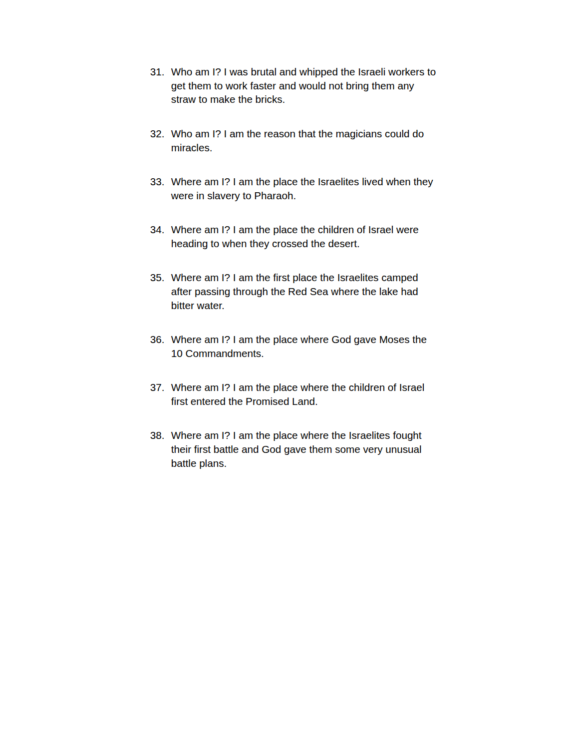Who am I? I was brutal and whipped the Israeli workers to get them to work faster and would not bring them any straw to make the bricks.
Who am I? I am the reason that the magicians could do miracles.
Where am I? I am the place the Israelites lived when they were in slavery to Pharaoh.
Where am I? I am the place the children of Israel were heading to when they crossed the desert.
Where am I? I am the first place the Israelites camped after passing through the Red Sea where the lake had bitter water.
Where am I? I am the place where God gave Moses the 10 Commandments.
Where am I? I am the place where the children of Israel first entered the Promised Land.
Where am I? I am the place where the Israelites fought their first battle and God gave them some very unusual battle plans.